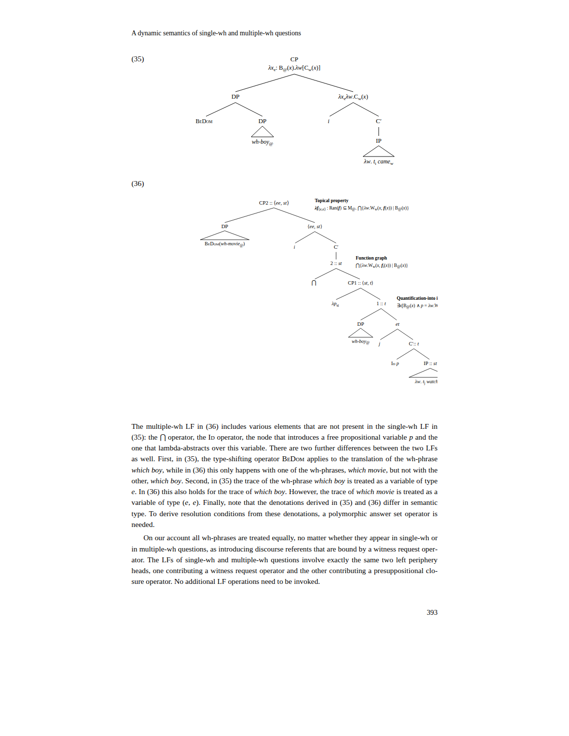A dynamic semantics of single-wh and multiple-wh questions
(35)
CP λxe: B@(x).λw[Cw(x)] DP λxeλw.Cw(x) BeDom DP wh-boy@ i C′ IP λw. ti camew
(36)
CP2 :: ⟨ee, st⟩ Topical property λf⟨e,e⟩ : Ran(f) ⊆ M@. ⋂{λw.Ww(x, f(x)) | B@(x)} DP BeDom(wh-movie@) ⟨ee, st⟩ i C′ 2 :: st Function graph ⋂{λw.Ww(x, fi(x)) | B@(x)} ⋂ CP1 :: ⟨st, t⟩ λpst 1 :: t Quantification-into identity ∃x[B@(x) ∧ p = λw.Ww(x, fi(x))] DP et wh-boy@ j C′:: t Id p IP :: st Functional dependency λw.Ww(xj, fi(xj)) λw. tj watchw tji
The multiple-wh LF in (36) includes various elements that are not present in the single-wh LF in (35): the ⋂ operator, the Id operator, the node that introduces a free propositional variable p and the one that lambda-abstracts over this variable. There are two further differences between the two LFs as well. First, in (35), the type-shifting operator BeDom applies to the translation of the wh-phrase which boy, while in (36) this only happens with one of the wh-phrases, which movie, but not with the other, which boy. Second, in (35) the trace of the wh-phrase which boy is treated as a variable of type e. In (36) this also holds for the trace of which boy. However, the trace of which movie is treated as a variable of type (e, e). Finally, note that the denotations derived in (35) and (36) differ in semantic type. To derive resolution conditions from these denotations, a polymorphic answer set operator is needed.
On our account all wh-phrases are treated equally, no matter whether they appear in single-wh or in multiple-wh questions, as introducing discourse referents that are bound by a witness request operator. The LFs of single-wh and multiple-wh questions involve exactly the same two left periphery heads, one contributing a witness request operator and the other contributing a presuppositional closure operator. No additional LF operations need to be invoked.
393